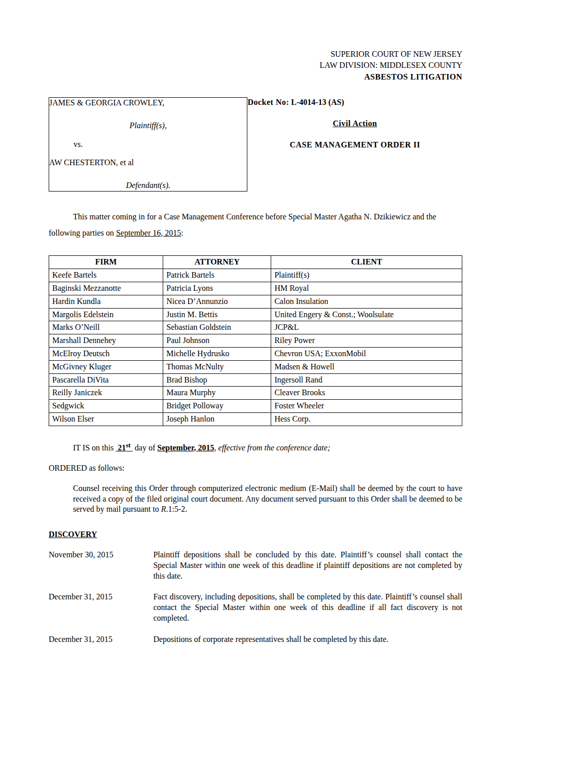SUPERIOR COURT OF NEW JERSEY
LAW DIVISION: MIDDLESEX COUNTY
ASBESTOS LITIGATION
| JAMES & GEORGIA CROWLEY, Plaintiff(s), vs. AW CHESTERTON, et al Defendant(s). | Docket No: L-4014-13 (AS) Civil Action CASE MANAGEMENT ORDER II |
This matter coming in for a Case Management Conference before Special Master Agatha N. Dzikiewicz and the following parties on September 16, 2015:
| FIRM | ATTORNEY | CLIENT |
| --- | --- | --- |
| Keefe Bartels | Patrick Bartels | Plaintiff(s) |
| Baginski Mezzanotte | Patricia Lyons | HM Royal |
| Hardin Kundla | Nicea D’Annunzio | Calon Insulation |
| Margolis Edelstein | Justin M. Bettis | United Engery & Const.; Woolsulate |
| Marks O’Neill | Sebastian Goldstein | JCP&L |
| Marshall Dennehey | Paul Johnson | Riley Power |
| McElroy Deutsch | Michelle Hydrusko | Chevron USA; ExxonMobil |
| McGivney Kluger | Thomas McNulty | Madsen & Howell |
| Pascarella DiVita | Brad Bishop | Ingersoll Rand |
| Reilly Janiczek | Maura Murphy | Cleaver Brooks |
| Sedgwick | Bridget Polloway | Foster Wheeler |
| Wilson Elser | Joseph Hanlon | Hess Corp. |
IT IS on this 21st day of September, 2015, effective from the conference date;
ORDERED as follows:
Counsel receiving this Order through computerized electronic medium (E-Mail) shall be deemed by the court to have received a copy of the filed original court document. Any document served pursuant to this Order shall be deemed to be served by mail pursuant to R.1:5-2.
DISCOVERY
| November 30, 2015 | Plaintiff depositions shall be concluded by this date. Plaintiff’s counsel shall contact the Special Master within one week of this deadline if plaintiff depositions are not completed by this date. |
| December 31, 2015 | Fact discovery, including depositions, shall be completed by this date. Plaintiff’s counsel shall contact the Special Master within one week of this deadline if all fact discovery is not completed. |
| December 31, 2015 | Depositions of corporate representatives shall be completed by this date. |